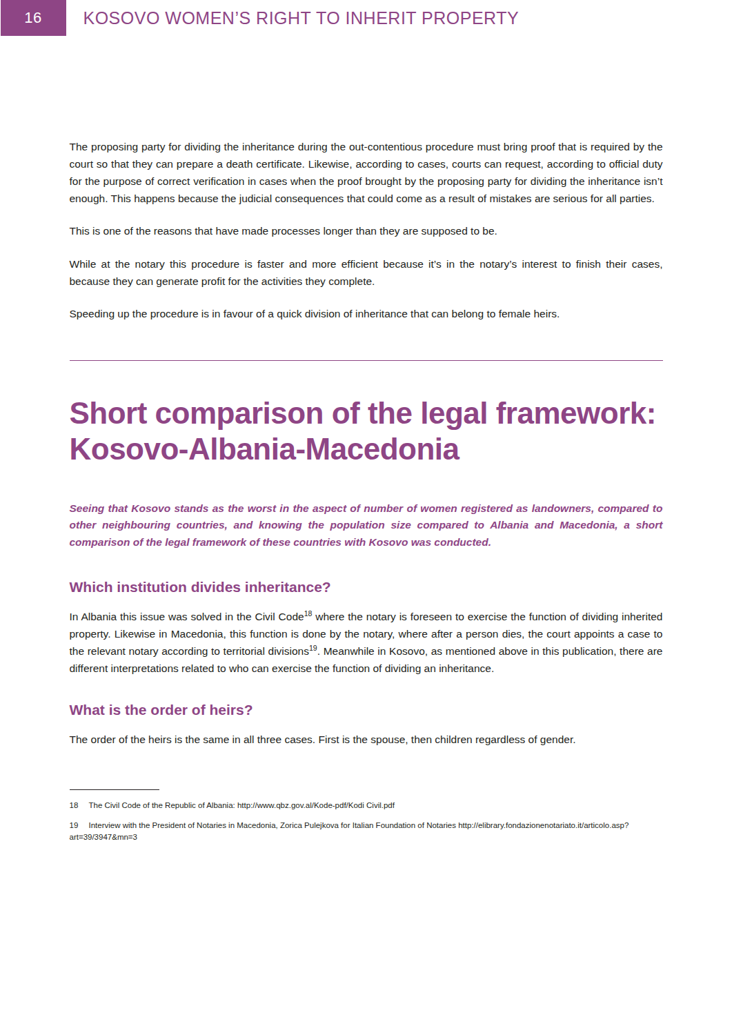16
Kosovo Women’s Right to Inherit Property
The proposing party for dividing the inheritance during the out-contentious procedure must bring proof that is required by the court so that they can prepare a death certificate. Likewise, according to cases, courts can request, according to official duty for the purpose of correct verification in cases when the proof brought by the proposing party for dividing the inheritance isn’t enough. This happens because the judicial consequences that could come as a result of mistakes are serious for all parties.
This is one of the reasons that have made processes longer than they are supposed to be.
While at the notary this procedure is faster and more efficient because it’s in the notary’s interest to finish their cases, because they can generate profit for the activities they complete.
Speeding up the procedure is in favour of a quick division of inheritance that can belong to female heirs.
Short comparison of the legal framework: Kosovo-Albania-Macedonia
Seeing that Kosovo stands as the worst in the aspect of number of women registered as landowners, compared to other neighbouring countries, and knowing the population size compared to Albania and Macedonia, a short comparison of the legal framework of these countries with Kosovo was conducted.
Which institution divides inheritance?
In Albania this issue was solved in the Civil Code18 where the notary is foreseen to exercise the function of dividing inherited property. Likewise in Macedonia, this function is done by the notary, where after a person dies, the court appoints a case to the relevant notary according to territorial divisions19. Meanwhile in Kosovo, as mentioned above in this publication, there are different interpretations related to who can exercise the function of dividing an inheritance.
What is the order of heirs?
The order of the heirs is the same in all three cases. First is the spouse, then children regardless of gender.
18 The Civil Code of the Republic of Albania: http://www.qbz.gov.al/Kode-pdf/Kodi Civil.pdf
19 Interview with the President of Notaries in Macedonia, Zorica Pulejkova for Italian Foundation of Notaries http://elibrary.fondazionenotariato.it/articolo.asp?art=39/3947&mn=3